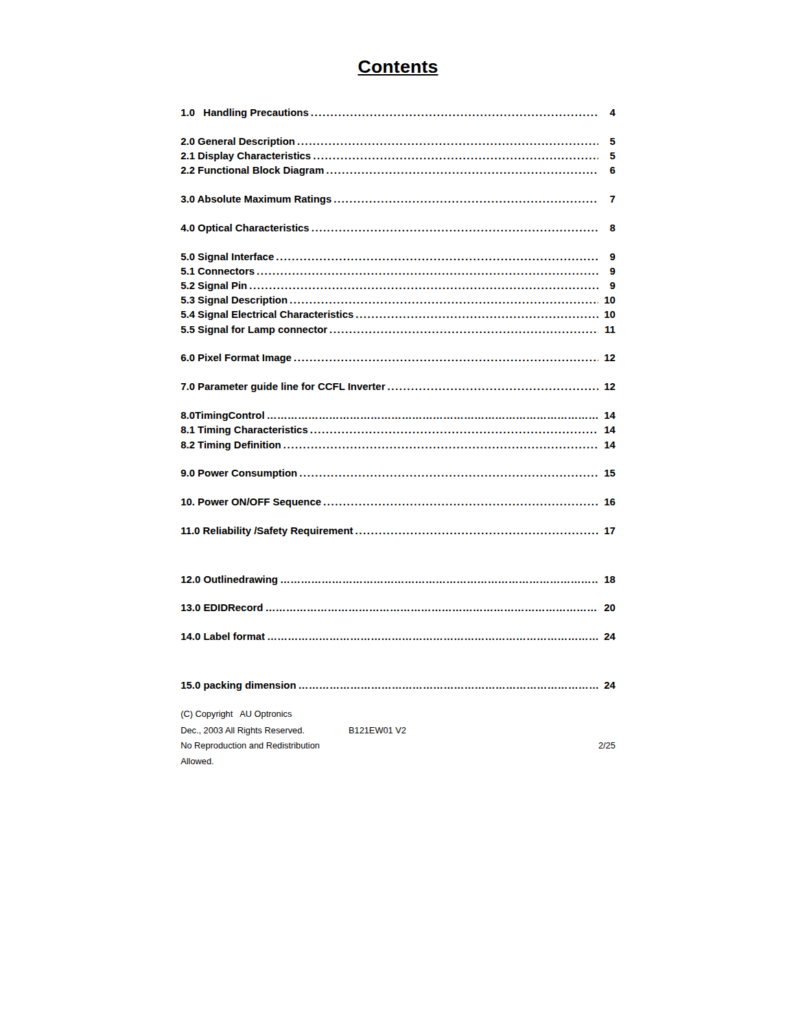Contents
1.0 Handling Precautions 4
2.0 General Description 5
2.1 Display Characteristics 5
2.2 Functional Block Diagram 6
3.0 Absolute Maximum Ratings 7
4.0 Optical Characteristics 8
5.0 Signal Interface 9
5.1 Connectors 9
5.2 Signal Pin 9
5.3 Signal Description 10
5.4 Signal Electrical Characteristics 10
5.5 Signal for Lamp connector 11
6.0 Pixel Format Image 12
7.0 Parameter guide line for CCFL Inverter 12
8.0TimingControl 14
8.1 Timing Characteristics 14
8.2 Timing Definition 14
9.0 Power Consumption 15
10. Power ON/OFF Sequence 16
11.0 Reliability /Safety Requirement 17
12.0 Outlinedrawing 18
13.0 EDIDRecord 20
14.0 Label format 24
15.0 packing dimension 24
(C) Copyright AU Optronics
Dec., 2003 All Rights Reserved. B121EW01 V2
No Reproduction and Redistribution Allowed. 2/25